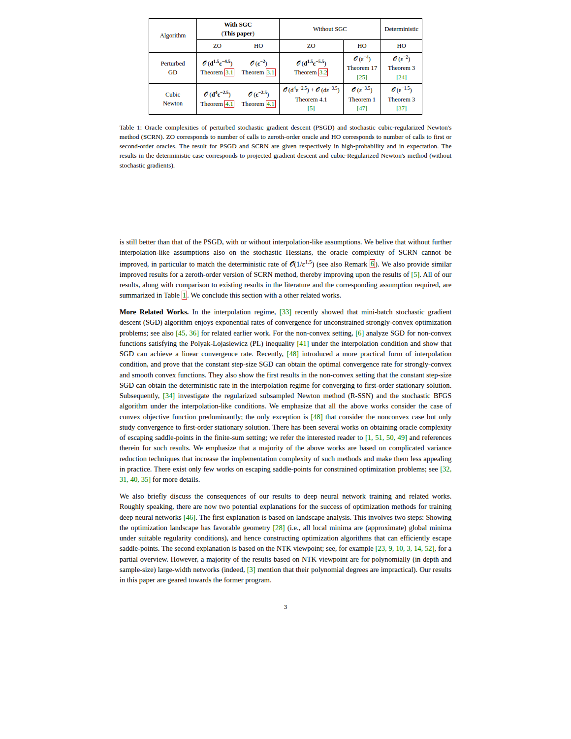| Algorithm | With SGC ( This paper ) | Without SGC | Deterministic |
| ZO | HO | ZO | HO | HO |
| Perturbed GD | 𝒪̃ ( d 1.5 ε −4.5 ) Theorem 3.1 | 𝒪̃ ( ε −2 ) Theorem 3.1 | 𝒪̃ ( d 1.5 ε −5.5 ) Theorem 3.2 | 𝒪 (ε −4 ) Theorem 17 [25] | 𝒪 (ε −2 ) Theorem 3 [24] |
| Cubic Newton | 𝒪̃ ( d 4 ε −2.5 ) Theorem 4.1 | 𝒪̃ ( ε −2.5 ) Theorem 4.1 | 𝒪̃ (d 4 ε −2.5 ) + 𝒪 (dε −3.5 ) Theorem 4.1 [5] | 𝒪̃ (ε −3.5 ) Theorem 1 [47] | 𝒪 (ε −1.5 ) Theorem 3 [37] |
Table 1: Oracle complexities of perturbed stochastic gradient descent (PSGD) and stochastic cubic-regularized Newton's method (SCRN). ZO corresponds to number of calls to zeroth-order oracle and HO corresponds to number of calls to first or second-order oracles. The result for PSGD and SCRN are given respectively in high-probability and in expectation. The results in the deterministic case corresponds to projected gradient descent and cubic-Regularized Newton's method (without stochastic gradients).
is still better than that of the PSGD, with or without interpolation-like assumptions. We belive that without further interpolation-like assumptions also on the stochastic Hessians, the oracle complexity of SCRN cannot be improved, in particular to match the deterministic rate of 𝒪̃(1/ε1.5) (see also Remark 6). We also provide similar improved results for a zeroth-order version of SCRN method, thereby improving upon the results of [5]. All of our results, along with comparison to existing results in the literature and the corresponding assumption required, are summarized in Table 1. We conclude this section with a other related works.
More Related Works. In the interpolation regime, [33] recently showed that mini-batch stochastic gradient descent (SGD) algorithm enjoys exponential rates of convergence for unconstrained strongly-convex optimization problems; see also [45, 36] for related earlier work. For the non-convex setting, [6] analyze SGD for non-convex functions satisfying the Polyak-Lojasiewicz (PL) inequality [41] under the interpolation condition and show that SGD can achieve a linear convergence rate. Recently, [48] introduced a more practical form of interpolation condition, and prove that the constant step-size SGD can obtain the optimal convergence rate for strongly-convex and smooth convex functions. They also show the first results in the non-convex setting that the constant step-size SGD can obtain the deterministic rate in the interpolation regime for converging to first-order stationary solution. Subsequently, [34] investigate the regularized subsampled Newton method (R-SSN) and the stochastic BFGS algorithm under the interpolation-like conditions. We emphasize that all the above works consider the case of convex objective function predominantly; the only exception is [48] that consider the nonconvex case but only study convergence to first-order stationary solution. There has been several works on obtaining oracle complexity of escaping saddle-points in the finite-sum setting; we refer the interested reader to [1, 51, 50, 49] and references therein for such results. We emphasize that a majority of the above works are based on complicated variance reduction techniques that increase the implementation complexity of such methods and make them less appealing in practice. There exist only few works on escaping saddle-points for constrained optimization problems; see [32, 31, 40, 35] for more details.
We also briefly discuss the consequences of our results to deep neural network training and related works. Roughly speaking, there are now two potential explanations for the success of optimization methods for training deep neural networks [46]. The first explanation is based on landscape analysis. This involves two steps: Showing the optimization landscape has favorable geometry [28] (i.e., all local minima are (approximate) global minima under suitable regularity conditions), and hence constructing optimization algorithms that can efficiently escape saddle-points. The second explanation is based on the NTK viewpoint; see, for example [23, 9, 10, 3, 14, 52], for a partial overview. However, a majority of the results based on NTK viewpoint are for polynomially (in depth and sample-size) large-width networks (indeed, [3] mention that their polynomial degrees are impractical). Our results in this paper are geared towards the former program.
3